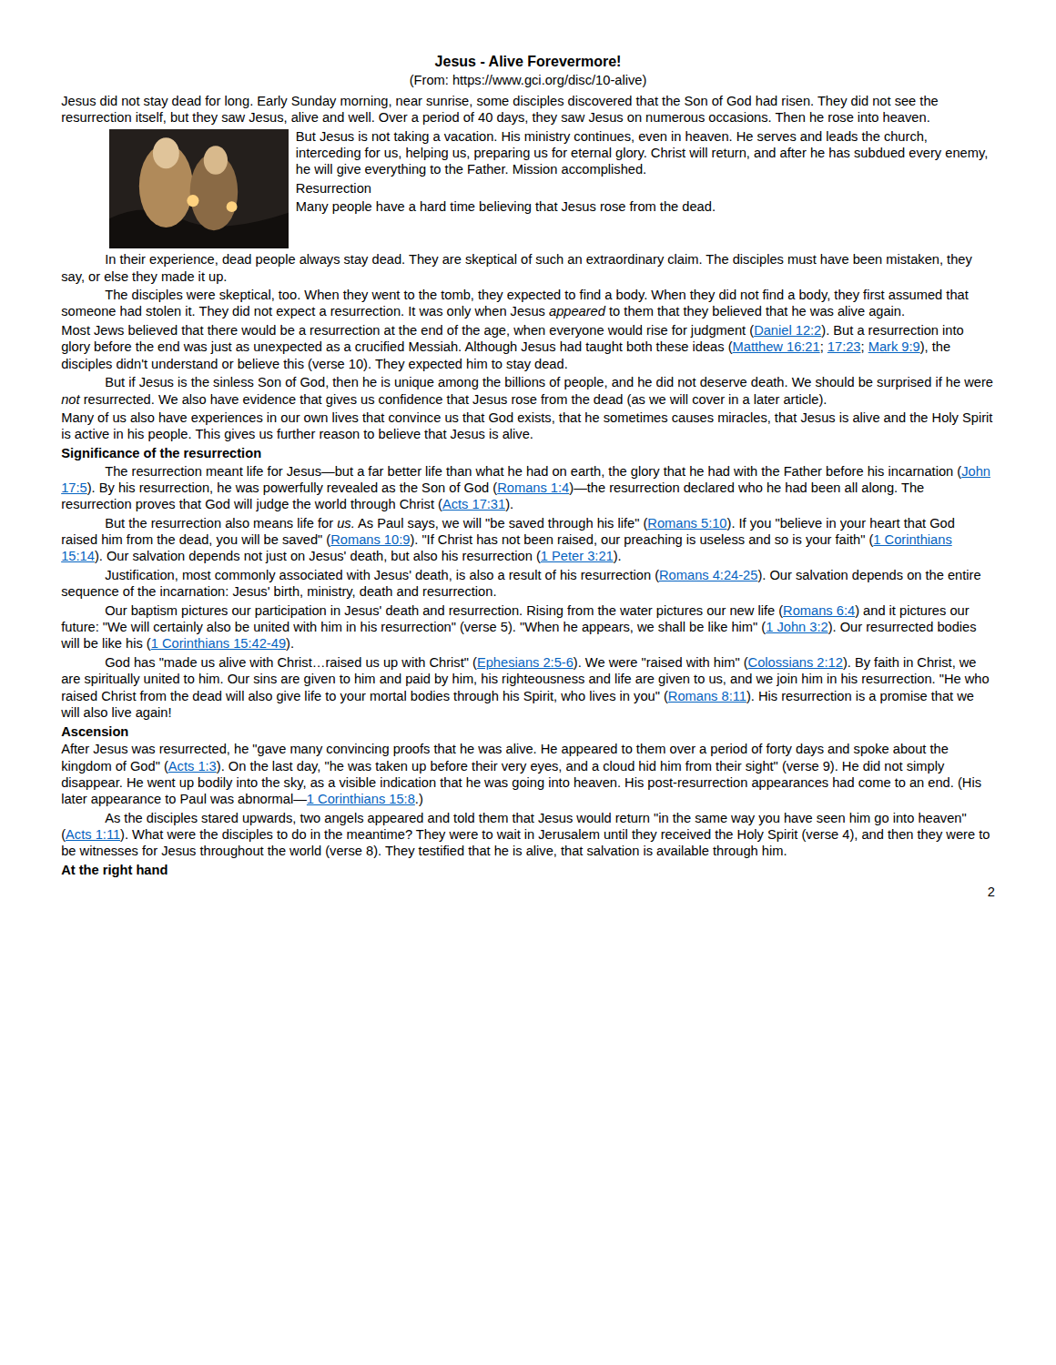Jesus - Alive Forevermore!
(From: https://www.gci.org/disc/10-alive)
Jesus did not stay dead for long. Early Sunday morning, near sunrise, some disciples discovered that the Son of God had risen. They did not see the resurrection itself, but they saw Jesus, alive and well. Over a period of 40 days, they saw Jesus on numerous occasions. Then he rose into heaven.
But Jesus is not taking a vacation. His ministry continues, even in heaven. He serves and leads the church, interceding for us, helping us, preparing us for eternal glory. Christ will return, and after he has subdued every enemy, he will give everything to the Father. Mission accomplished.
Resurrection
Many people have a hard time believing that Jesus rose from the dead.
In their experience, dead people always stay dead. They are skeptical of such an extraordinary claim. The disciples must have been mistaken, they say, or else they made it up.
The disciples were skeptical, too. When they went to the tomb, they expected to find a body. When they did not find a body, they first assumed that someone had stolen it. They did not expect a resurrection. It was only when Jesus appeared to them that they believed that he was alive again.
Most Jews believed that there would be a resurrection at the end of the age, when everyone would rise for judgment (Daniel 12:2). But a resurrection into glory before the end was just as unexpected as a crucified Messiah. Although Jesus had taught both these ideas (Matthew 16:21; 17:23; Mark 9:9), the disciples didn't understand or believe this (verse 10). They expected him to stay dead.
But if Jesus is the sinless Son of God, then he is unique among the billions of people, and he did not deserve death. We should be surprised if he were not resurrected. We also have evidence that gives us confidence that Jesus rose from the dead (as we will cover in a later article).
Many of us also have experiences in our own lives that convince us that God exists, that he sometimes causes miracles, that Jesus is alive and the Holy Spirit is active in his people. This gives us further reason to believe that Jesus is alive.
Significance of the resurrection
The resurrection meant life for Jesus—but a far better life than what he had on earth, the glory that he had with the Father before his incarnation (John 17:5). By his resurrection, he was powerfully revealed as the Son of God (Romans 1:4)—the resurrection declared who he had been all along. The resurrection proves that God will judge the world through Christ (Acts 17:31).
But the resurrection also means life for us. As Paul says, we will "be saved through his life" (Romans 5:10). If you "believe in your heart that God raised him from the dead, you will be saved" (Romans 10:9). "If Christ has not been raised, our preaching is useless and so is your faith" (1 Corinthians 15:14). Our salvation depends not just on Jesus' death, but also his resurrection (1 Peter 3:21).
Justification, most commonly associated with Jesus' death, is also a result of his resurrection (Romans 4:24-25). Our salvation depends on the entire sequence of the incarnation: Jesus' birth, ministry, death and resurrection.
Our baptism pictures our participation in Jesus' death and resurrection. Rising from the water pictures our new life (Romans 6:4) and it pictures our future: "We will certainly also be united with him in his resurrection" (verse 5). "When he appears, we shall be like him" (1 John 3:2). Our resurrected bodies will be like his (1 Corinthians 15:42-49).
God has "made us alive with Christ…raised us up with Christ" (Ephesians 2:5-6). We were "raised with him" (Colossians 2:12). By faith in Christ, we are spiritually united to him. Our sins are given to him and paid by him, his righteousness and life are given to us, and we join him in his resurrection. "He who raised Christ from the dead will also give life to your mortal bodies through his Spirit, who lives in you" (Romans 8:11). His resurrection is a promise that we will also live again!
Ascension
After Jesus was resurrected, he "gave many convincing proofs that he was alive. He appeared to them over a period of forty days and spoke about the kingdom of God" (Acts 1:3). On the last day, "he was taken up before their very eyes, and a cloud hid him from their sight" (verse 9). He did not simply disappear. He went up bodily into the sky, as a visible indication that he was going into heaven. His post-resurrection appearances had come to an end. (His later appearance to Paul was abnormal—1 Corinthians 15:8.)
As the disciples stared upwards, two angels appeared and told them that Jesus would return "in the same way you have seen him go into heaven" (Acts 1:11). What were the disciples to do in the meantime? They were to wait in Jerusalem until they received the Holy Spirit (verse 4), and then they were to be witnesses for Jesus throughout the world (verse 8). They testified that he is alive, that salvation is available through him.
At the right hand
2